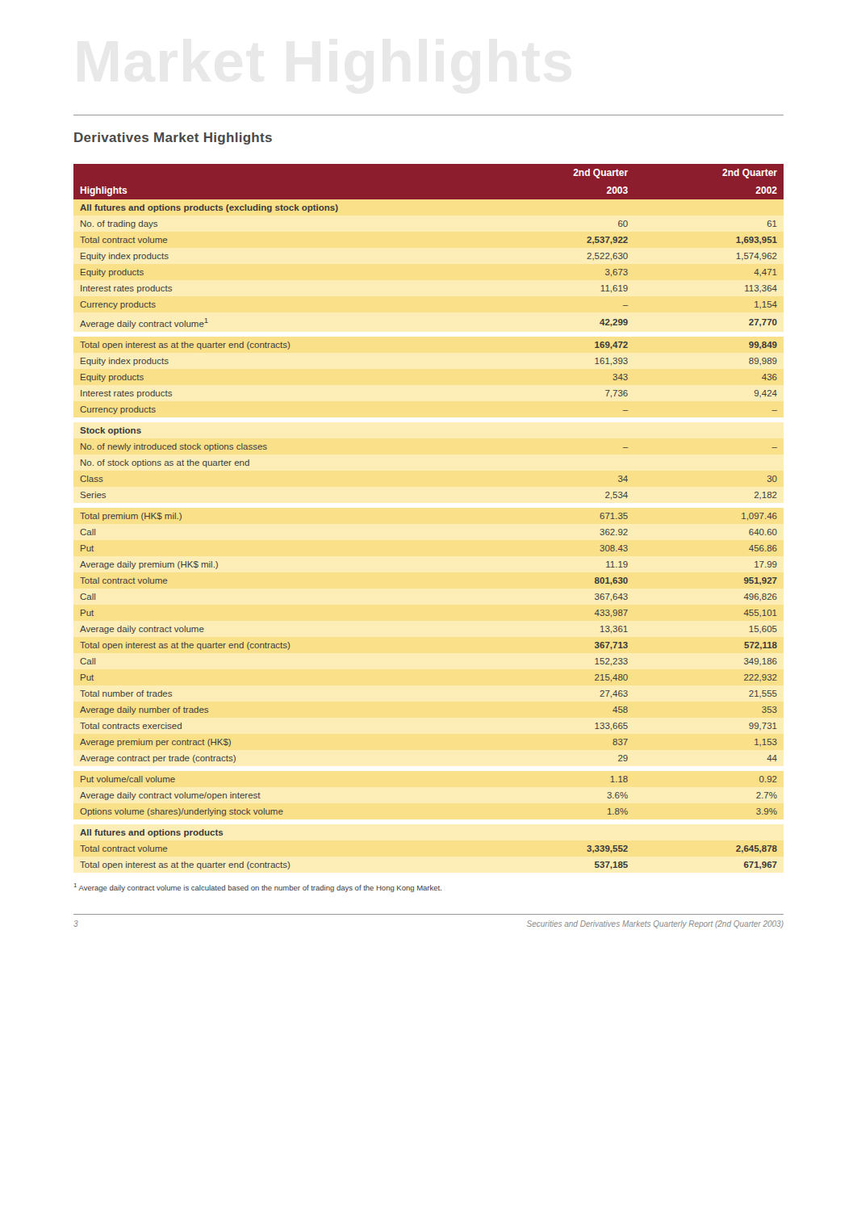Market Highlights
Derivatives Market Highlights
| | 2nd Quarter | 2nd Quarter |
| --- | --- | --- |
| Highlights | 2003 | 2002 |
| All futures and options products (excluding stock options) |
| No. of trading days | 60 | 61 |
| Total contract volume | 2,537,922 | 1,693,951 |
| Equity index products | 2,522,630 | 1,574,962 |
| Equity products | 3,673 | 4,471 |
| Interest rates products | 11,619 | 113,364 |
| Currency products | – | 1,154 |
| Average daily contract volume 1 | 42,299 | 27,770 |
| Total open interest as at the quarter end (contracts) | 169,472 | 99,849 |
| Equity index products | 161,393 | 89,989 |
| Equity products | 343 | 436 |
| Interest rates products | 7,736 | 9,424 |
| Currency products | – | – |
| Stock options |
| No. of newly introduced stock options classes | – | – |
| No. of stock options as at the quarter end | | |
| Class | 34 | 30 |
| Series | 2,534 | 2,182 |
| Total premium (HK$ mil.) | 671.35 | 1,097.46 |
| Call | 362.92 | 640.60 |
| Put | 308.43 | 456.86 |
| Average daily premium (HK$ mil.) | 11.19 | 17.99 |
| Total contract volume | 801,630 | 951,927 |
| Call | 367,643 | 496,826 |
| Put | 433,987 | 455,101 |
| Average daily contract volume | 13,361 | 15,605 |
| Total open interest as at the quarter end (contracts) | 367,713 | 572,118 |
| Call | 152,233 | 349,186 |
| Put | 215,480 | 222,932 |
| Total number of trades | 27,463 | 21,555 |
| Average daily number of trades | 458 | 353 |
| Total contracts exercised | 133,665 | 99,731 |
| Average premium per contract (HK$) | 837 | 1,153 |
| Average contract per trade (contracts) | 29 | 44 |
| Put volume/call volume | 1.18 | 0.92 |
| Average daily contract volume/open interest | 3.6% | 2.7% |
| Options volume (shares)/underlying stock volume | 1.8% | 3.9% |
| All futures and options products |
| Total contract volume | 3,339,552 | 2,645,878 |
| Total open interest as at the quarter end (contracts) | 537,185 | 671,967 |
1 Average daily contract volume is calculated based on the number of trading days of the Hong Kong Market.
3
Securities and Derivatives Markets Quarterly Report (2nd Quarter 2003)